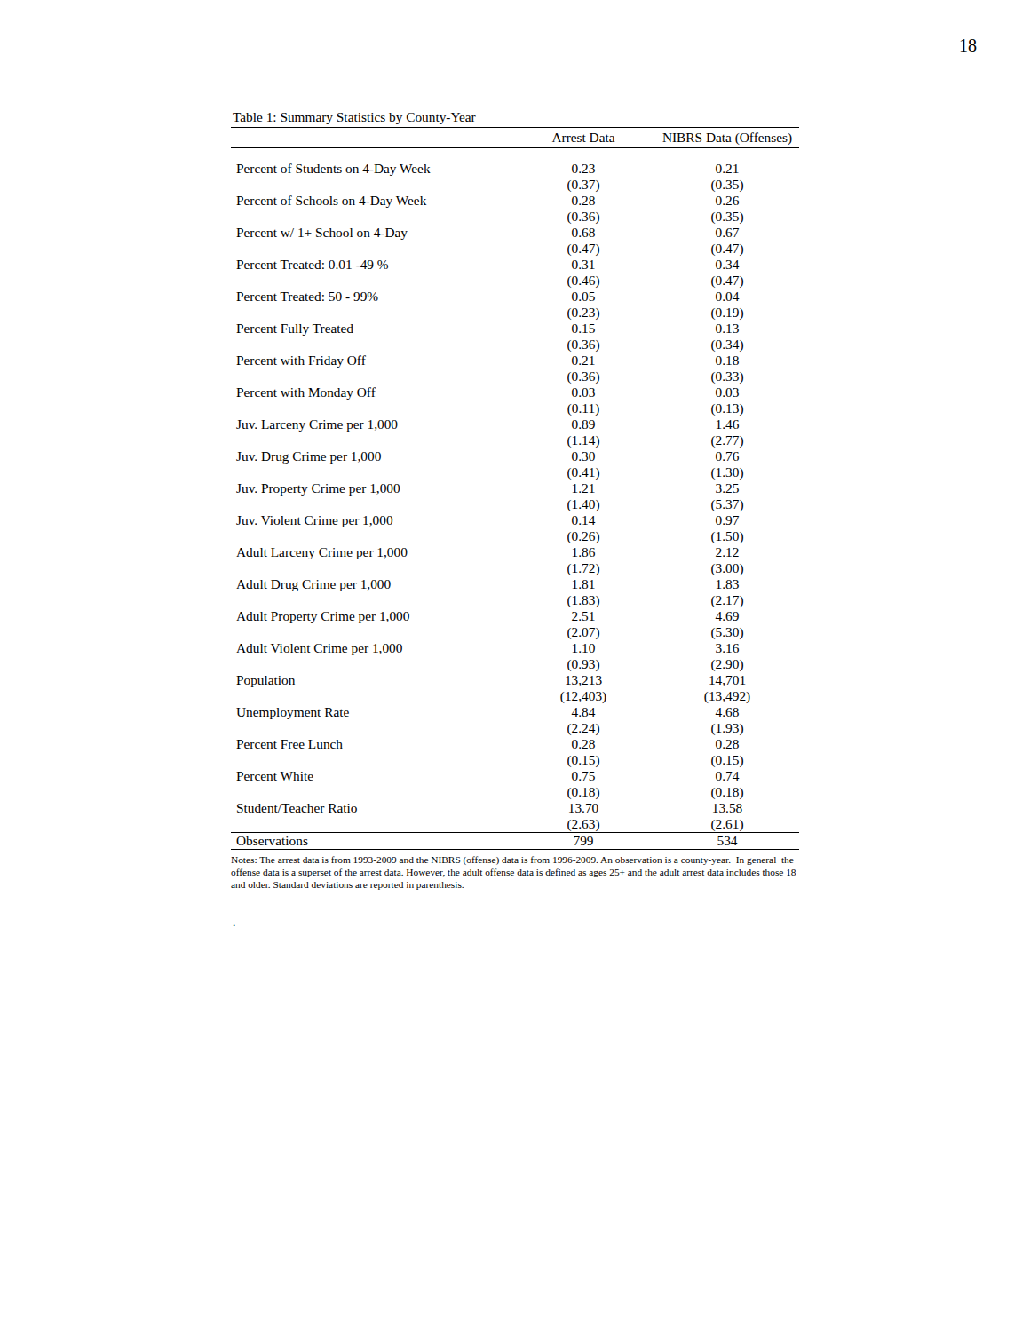18
Table 1: Summary Statistics by County-Year
| | Arrest Data | NIBRS Data (Offenses) |
| --- | --- | --- |
| Percent of Students on 4-Day Week | 0.23 | 0.21 |
| | (0.37) | (0.35) |
| Percent of Schools on 4-Day Week | 0.28 | 0.26 |
| | (0.36) | (0.35) |
| Percent w/ 1+ School on 4-Day | 0.68 | 0.67 |
| | (0.47) | (0.47) |
| Percent Treated: 0.01 -49 % | 0.31 | 0.34 |
| | (0.46) | (0.47) |
| Percent Treated: 50 - 99% | 0.05 | 0.04 |
| | (0.23) | (0.19) |
| Percent Fully Treated | 0.15 | 0.13 |
| | (0.36) | (0.34) |
| Percent with Friday Off | 0.21 | 0.18 |
| | (0.36) | (0.33) |
| Percent with Monday Off | 0.03 | 0.03 |
| | (0.11) | (0.13) |
| Juv. Larceny Crime per 1,000 | 0.89 | 1.46 |
| | (1.14) | (2.77) |
| Juv. Drug Crime per 1,000 | 0.30 | 0.76 |
| | (0.41) | (1.30) |
| Juv. Property Crime per 1,000 | 1.21 | 3.25 |
| | (1.40) | (5.37) |
| Juv. Violent Crime per 1,000 | 0.14 | 0.97 |
| | (0.26) | (1.50) |
| Adult Larceny Crime per 1,000 | 1.86 | 2.12 |
| | (1.72) | (3.00) |
| Adult Drug Crime per 1,000 | 1.81 | 1.83 |
| | (1.83) | (2.17) |
| Adult Property Crime per 1,000 | 2.51 | 4.69 |
| | (2.07) | (5.30) |
| Adult Violent Crime per 1,000 | 1.10 | 3.16 |
| | (0.93) | (2.90) |
| Population | 13,213 | 14,701 |
| | (12,403) | (13,492) |
| Unemployment Rate | 4.84 | 4.68 |
| | (2.24) | (1.93) |
| Percent Free Lunch | 0.28 | 0.28 |
| | (0.15) | (0.15) |
| Percent White | 0.75 | 0.74 |
| | (0.18) | (0.18) |
| Student/Teacher Ratio | 13.70 | 13.58 |
| | (2.63) | (2.61) |
| Observations | 799 | 534 |
Notes: The arrest data is from 1993-2009 and the NIBRS (offense) data is from 1996-2009. An observation is a county-year. In general the offense data is a superset of the arrest data. However, the adult offense data is defined as ages 25+ and the adult arrest data includes those 18 and older. Standard deviations are reported in parenthesis.
.